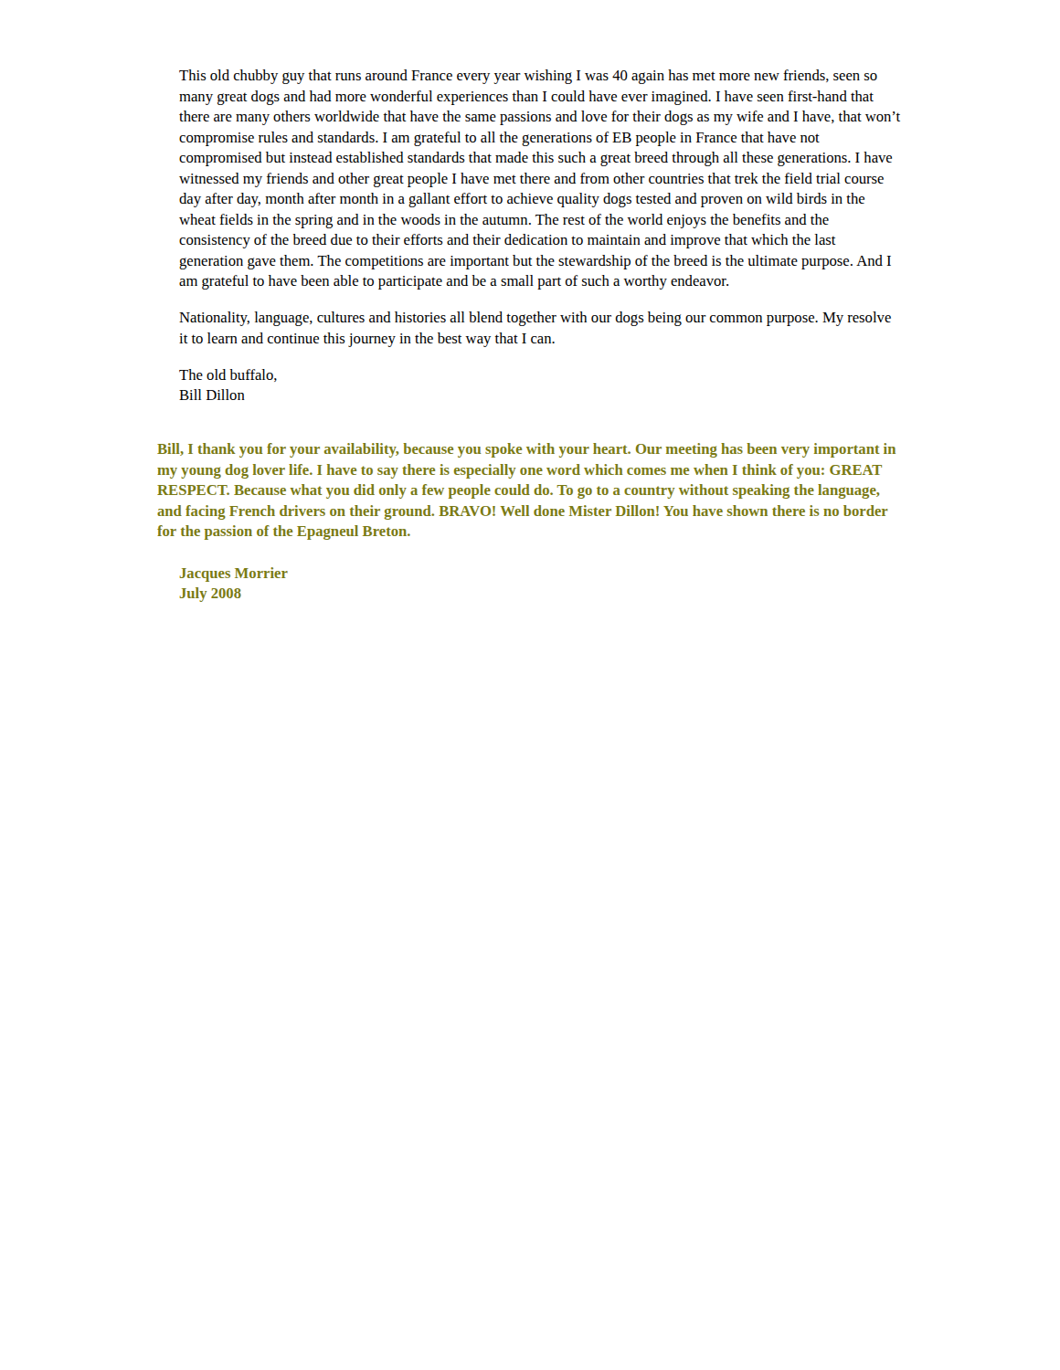This old chubby guy that runs around France every year wishing I was 40 again has met more new friends, seen so many great dogs and had more wonderful experiences than I could have ever imagined. I have seen first-hand that there are many others worldwide that have the same passions and love for their dogs as my wife and I have, that won’t compromise rules and standards. I am grateful to all the generations of EB people in France that have not compromised but instead established standards that made this such a great breed through all these generations. I have witnessed my friends and other great people I have met there and from other countries that trek the field trial course day after day, month after month in a gallant effort to achieve quality dogs tested and proven on wild birds in the wheat fields in the spring and in the woods in the autumn. The rest of the world enjoys the benefits and the consistency of the breed due to their efforts and their dedication to maintain and improve that which the last generation gave them. The competitions are important but the stewardship of the breed is the ultimate purpose. And I am grateful to have been able to participate and be a small part of such a worthy endeavor.
Nationality, language, cultures and histories all blend together with our dogs being our common purpose. My resolve it to learn and continue this journey in the best way that I can.
The old buffalo, Bill Dillon
Bill, I thank you for your availability, because you spoke with your heart. Our meeting has been very important in my young dog lover life. I have to say there is especially one word which comes me when I think of you: GREAT RESPECT. Because what you did only a few people could do. To go to a country without speaking the language, and facing French drivers on their ground. BRAVO! Well done Mister Dillon! You have shown there is no border for the passion of the Epagneul Breton.
Jacques Morrier July 2008